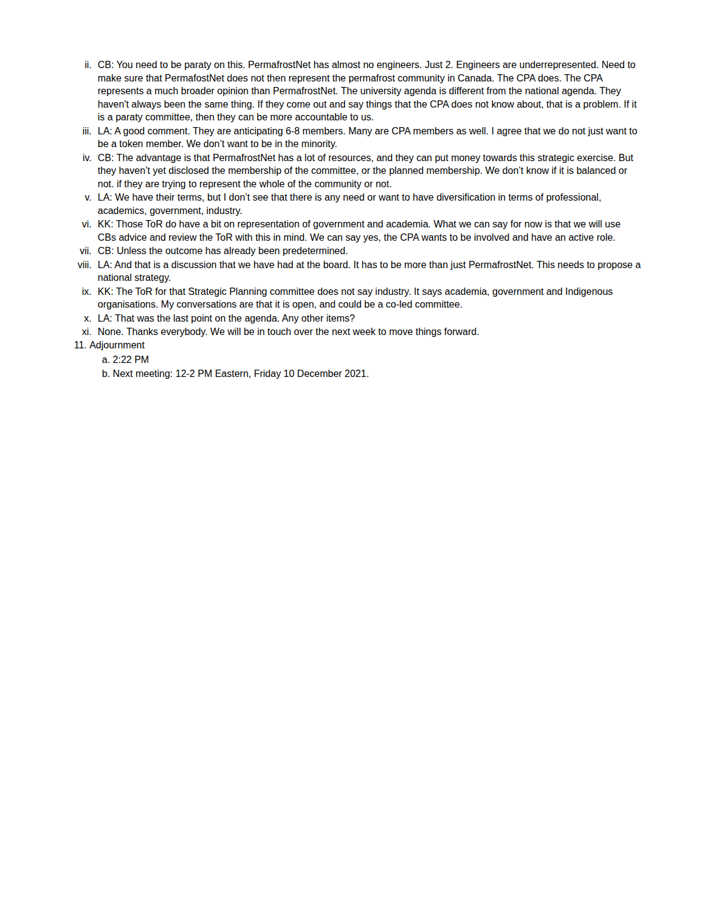CB: You need to be paraty on this. PermafrostNet has almost no engineers. Just 2. Engineers are underrepresented. Need to make sure that PermafostNet does not then represent the permafrost community in Canada. The CPA does. The CPA represents a much broader opinion than PermafrostNet. The university agenda is different from the national agenda. They haven't always been the same thing. If they come out and say things that the CPA does not know about, that is a problem. If it is a paraty committee, then they can be more accountable to us.
LA: A good comment. They are anticipating 6-8 members. Many are CPA members as well. I agree that we do not just want to be a token member. We don’t want to be in the minority.
CB: The advantage is that PermafrostNet has a lot of resources, and they can put money towards this strategic exercise. But they haven’t yet disclosed the membership of the committee, or the planned membership. We don’t know if it is balanced or not. if they are trying to represent the whole of the community or not.
LA: We have their terms, but I don’t see that there is any need or want to have diversification in terms of professional, academics, government, industry.
KK: Those ToR do have a bit on representation of government and academia. What we can say for now is that we will use CBs advice and review the ToR with this in mind. We can say yes, the CPA wants to be involved and have an active role.
CB: Unless the outcome has already been predetermined.
LA: And that is a discussion that we have had at the board. It has to be more than just PermafrostNet. This needs to propose a national strategy.
KK: The ToR for that Strategic Planning committee does not say industry. It says academia, government and Indigenous organisations. My conversations are that it is open, and could be a co-led committee.
LA: That was the last point on the agenda. Any other items?
None. Thanks everybody. We will be in touch over the next week to move things forward.
Adjournment
2:22 PM
Next meeting: 12-2 PM Eastern, Friday 10 December 2021.